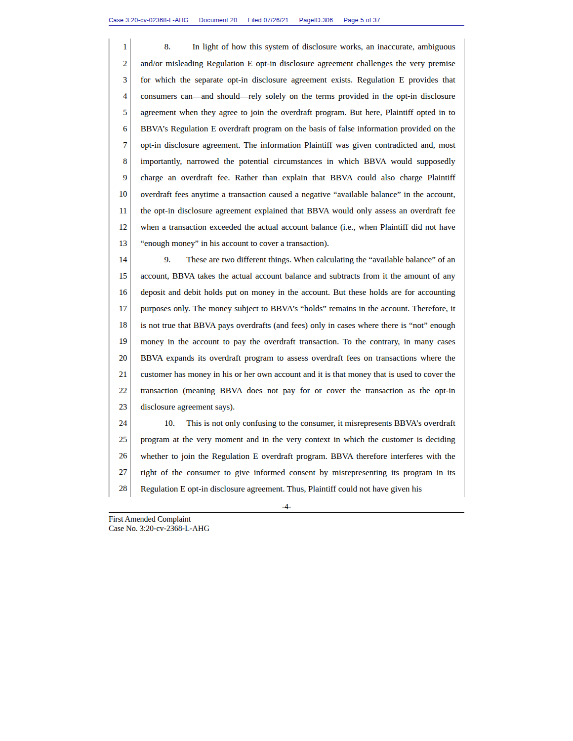Case 3:20-cv-02368-L-AHG Document 20 Filed 07/26/21 PageID.306 Page 5 of 37
1
2
3
4
5
6
7
8
9
10
11
12
13
14
15
16
17
18
19
20
21
22
23
24
25
26
27
28
8. In light of how this system of disclosure works, an inaccurate, ambiguous and/or misleading Regulation E opt-in disclosure agreement challenges the very premise for which the separate opt-in disclosure agreement exists. Regulation E provides that consumers can—and should—rely solely on the terms provided in the opt-in disclosure agreement when they agree to join the overdraft program. But here, Plaintiff opted in to BBVA’s Regulation E overdraft program on the basis of false information provided on the opt-in disclosure agreement. The information Plaintiff was given contradicted and, most importantly, narrowed the potential circumstances in which BBVA would supposedly charge an overdraft fee. Rather than explain that BBVA could also charge Plaintiff overdraft fees anytime a transaction caused a negative “available balance” in the account, the opt-in disclosure agreement explained that BBVA would only assess an overdraft fee when a transaction exceeded the actual account balance (i.e., when Plaintiff did not have “enough money” in his account to cover a transaction).
9. These are two different things. When calculating the “available balance” of an account, BBVA takes the actual account balance and subtracts from it the amount of any deposit and debit holds put on money in the account. But these holds are for accounting purposes only. The money subject to BBVA’s “holds” remains in the account. Therefore, it is not true that BBVA pays overdrafts (and fees) only in cases where there is “not” enough money in the account to pay the overdraft transaction. To the contrary, in many cases BBVA expands its overdraft program to assess overdraft fees on transactions where the customer has money in his or her own account and it is that money that is used to cover the transaction (meaning BBVA does not pay for or cover the transaction as the opt-in disclosure agreement says).
10. This is not only confusing to the consumer, it misrepresents BBVA’s overdraft program at the very moment and in the very context in which the customer is deciding whether to join the Regulation E overdraft program. BBVA therefore interferes with the right of the consumer to give informed consent by misrepresenting its program in its Regulation E opt-in disclosure agreement. Thus, Plaintiff could not have given his
-4-
First Amended Complaint
Case No. 3:20-cv-2368-L-AHG